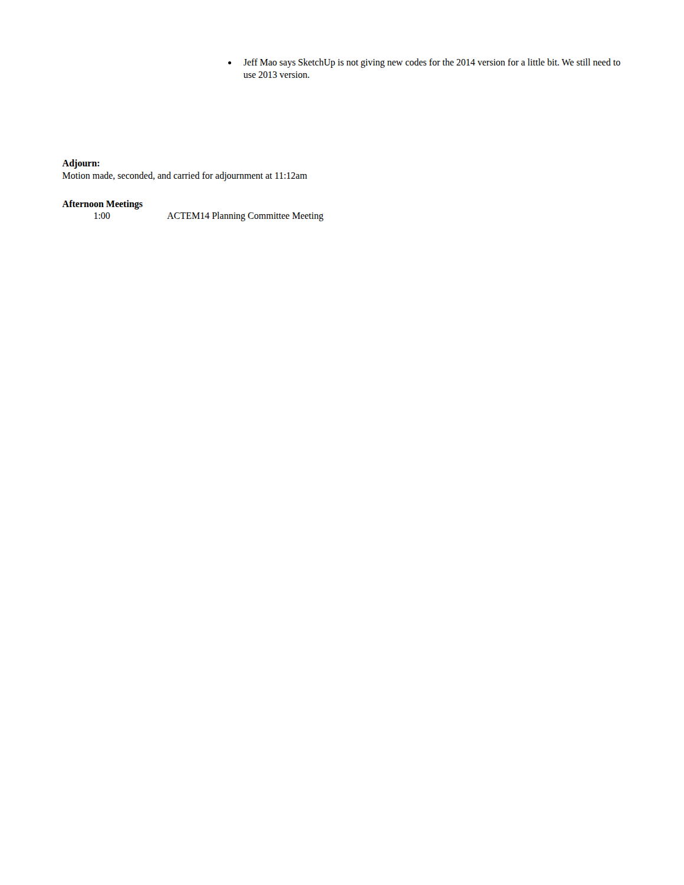Jeff Mao says SketchUp is not giving new codes for the 2014 version for a little bit. We still need to use 2013 version.
Adjourn:
Motion made, seconded, and carried for adjournment at 11:12am
Afternoon Meetings
1:00 ACTEM14 Planning Committee Meeting